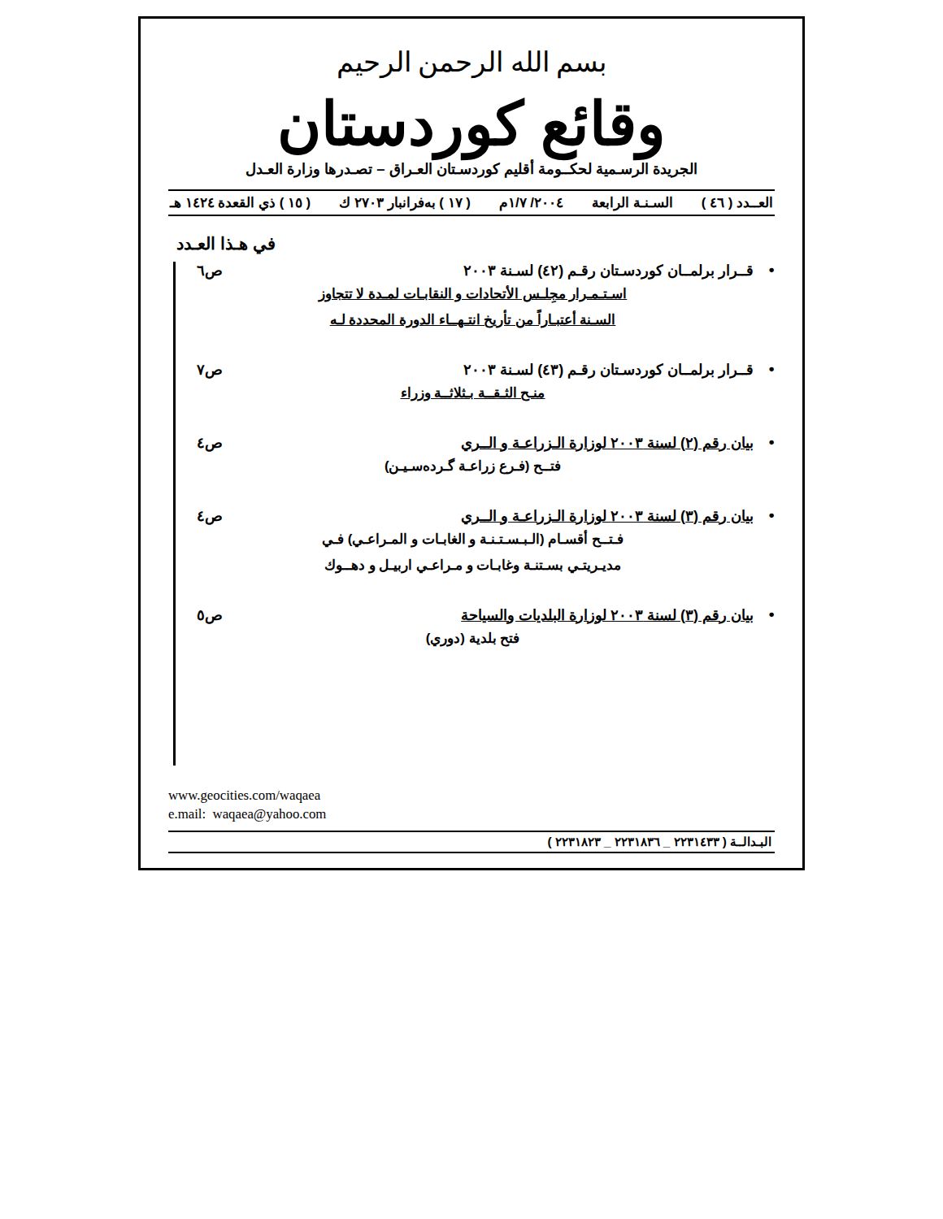بسم الله الرحمن الرحيم
وقائع كوردستان
الجريدة الرسـمية لحكــومة أقليم كوردسـتان العـراق – تصـدرها وزارة العـدل
العــدد ( ٤٦ ) السـنـة الرابعة ٢٠٠٤/ ١/٧م ( ١٧ ) بەفرانبار ٢٧٠٣ ك ( ١٥ ) ذي القعدة ١٤٢٤ هـ
في هـذا العـدد
قــرار برلمــان كوردسـتان رقـم (٤٢) لسـنة ٢٠٠٣ ص٦
اسـتـمـرار مجِلـس الأتحادات و النقابـات لمـدة لا تتجاوز
السـنة أعتبـاراً من تأريخ انتـهــاء الدورة المحددة لـه
قــرار برلمــان كوردسـتان رقـم (٤٣) لسـنة ٢٠٠٣ ص٧
منـح الثـقــة بـثلاثــة وزراء
بيان رقم (٢) لسنة ٢٠٠٣ لوزارة الـزراعـة و الــري ص٤
فتــح (فـرع زراعـة گـردەسـيـن)
بيان رقم (٣) لسنة ٢٠٠٣ لوزارة الـزراعـة و الــري ص٤
فـتــح أقسـام (الـبـسـتـنـة و الغابـات و المـراعـي) فـي
مديـريتـي بسـتنـة وغابـات و مـراعـي اربيـل و دهــوك
بيان رقم (٣) لسنة ٢٠٠٣ لوزارة البلديات والسياحة ص٥
فتح بلدية (دوري)
www.geocities.com/waqaea
e.mail: waqaea@yahoo.com
البـدالــة ( ٢٢٣١٤٣٣ _ ٢٢٣١٨٣٦ _ ٢٢٣١٨٢٣ )